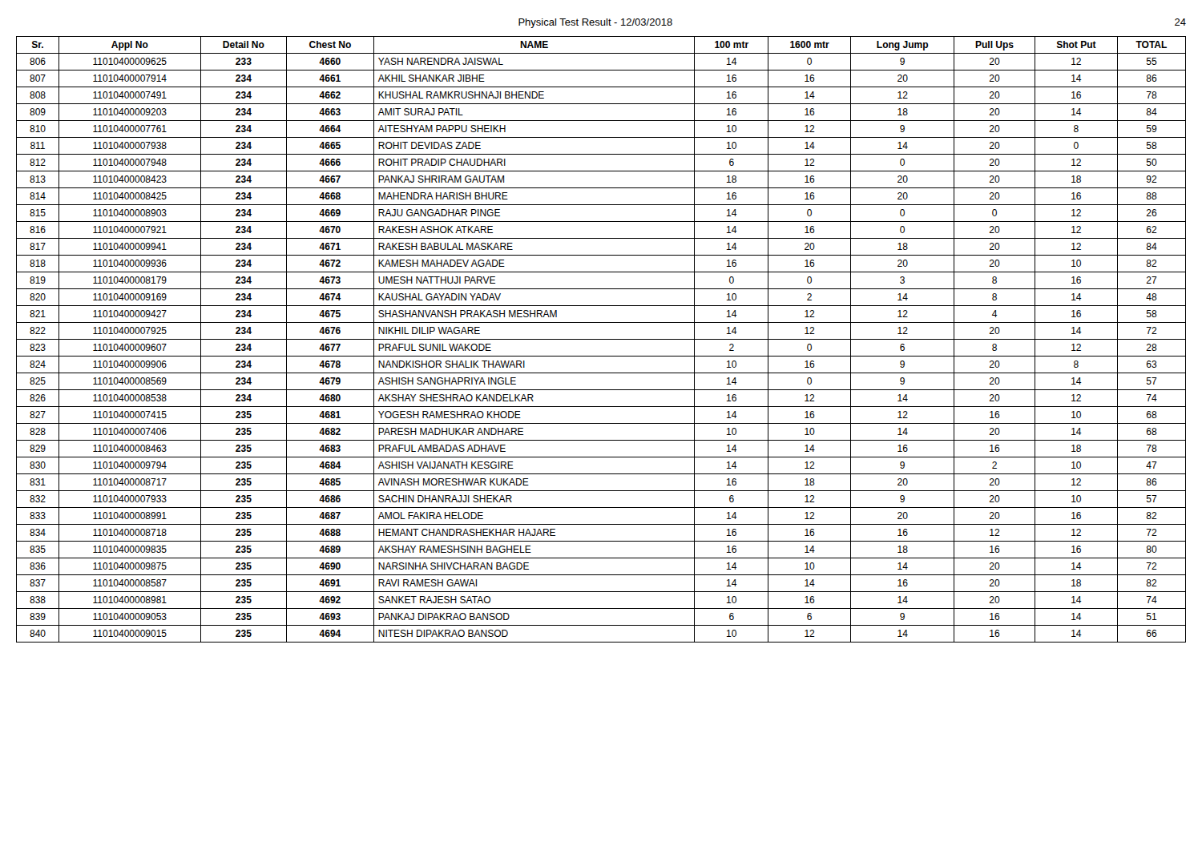Physical Test Result - 12/03/201824
| Sr. | Appl No | Detail No | Chest No | NAME | 100 mtr | 1600 mtr | Long Jump | Pull Ups | Shot Put | TOTAL |
| --- | --- | --- | --- | --- | --- | --- | --- | --- | --- | --- |
| 806 | 11010400009625 | 233 | 4660 | YASH NARENDRA JAISWAL | 14 | 0 | 9 | 20 | 12 | 55 |
| 807 | 11010400007914 | 234 | 4661 | AKHIL SHANKAR JIBHE | 16 | 16 | 20 | 20 | 14 | 86 |
| 808 | 11010400007491 | 234 | 4662 | KHUSHAL RAMKRUSHNAJI BHENDE | 16 | 14 | 12 | 20 | 16 | 78 |
| 809 | 11010400009203 | 234 | 4663 | AMIT SURAJ PATIL | 16 | 16 | 18 | 20 | 14 | 84 |
| 810 | 11010400007761 | 234 | 4664 | AITESHYAM PAPPU SHEIKH | 10 | 12 | 9 | 20 | 8 | 59 |
| 811 | 11010400007938 | 234 | 4665 | ROHIT DEVIDAS ZADE | 10 | 14 | 14 | 20 | 0 | 58 |
| 812 | 11010400007948 | 234 | 4666 | ROHIT PRADIP CHAUDHARI | 6 | 12 | 0 | 20 | 12 | 50 |
| 813 | 11010400008423 | 234 | 4667 | PANKAJ SHRIRAM GAUTAM | 18 | 16 | 20 | 20 | 18 | 92 |
| 814 | 11010400008425 | 234 | 4668 | MAHENDRA HARISH BHURE | 16 | 16 | 20 | 20 | 16 | 88 |
| 815 | 11010400008903 | 234 | 4669 | RAJU GANGADHAR PINGE | 14 | 0 | 0 | 0 | 12 | 26 |
| 816 | 11010400007921 | 234 | 4670 | RAKESH ASHOK ATKARE | 14 | 16 | 0 | 20 | 12 | 62 |
| 817 | 11010400009941 | 234 | 4671 | RAKESH BABULAL MASKARE | 14 | 20 | 18 | 20 | 12 | 84 |
| 818 | 11010400009936 | 234 | 4672 | KAMESH MAHADEV AGADE | 16 | 16 | 20 | 20 | 10 | 82 |
| 819 | 11010400008179 | 234 | 4673 | UMESH NATTHUJI PARVE | 0 | 0 | 3 | 8 | 16 | 27 |
| 820 | 11010400009169 | 234 | 4674 | KAUSHAL GAYADIN YADAV | 10 | 2 | 14 | 8 | 14 | 48 |
| 821 | 11010400009427 | 234 | 4675 | SHASHANVANSH PRAKASH MESHRAM | 14 | 12 | 12 | 4 | 16 | 58 |
| 822 | 11010400007925 | 234 | 4676 | NIKHIL DILIP WAGARE | 14 | 12 | 12 | 20 | 14 | 72 |
| 823 | 11010400009607 | 234 | 4677 | PRAFUL SUNIL WAKODE | 2 | 0 | 6 | 8 | 12 | 28 |
| 824 | 11010400009906 | 234 | 4678 | NANDKISHOR SHALIK THAWARI | 10 | 16 | 9 | 20 | 8 | 63 |
| 825 | 11010400008569 | 234 | 4679 | ASHISH SANGHAPRIYA INGLE | 14 | 0 | 9 | 20 | 14 | 57 |
| 826 | 11010400008538 | 234 | 4680 | AKSHAY SHESHRAO KANDELKAR | 16 | 12 | 14 | 20 | 12 | 74 |
| 827 | 11010400007415 | 235 | 4681 | YOGESH RAMESHRAO KHODE | 14 | 16 | 12 | 16 | 10 | 68 |
| 828 | 11010400007406 | 235 | 4682 | PARESH MADHUKAR ANDHARE | 10 | 10 | 14 | 20 | 14 | 68 |
| 829 | 11010400008463 | 235 | 4683 | PRAFUL AMBADAS ADHAVE | 14 | 14 | 16 | 16 | 18 | 78 |
| 830 | 11010400009794 | 235 | 4684 | ASHISH VAIJANATH KESGIRE | 14 | 12 | 9 | 2 | 10 | 47 |
| 831 | 11010400008717 | 235 | 4685 | AVINASH MORESHWAR KUKADE | 16 | 18 | 20 | 20 | 12 | 86 |
| 832 | 11010400007933 | 235 | 4686 | SACHIN DHANRAJJI SHEKAR | 6 | 12 | 9 | 20 | 10 | 57 |
| 833 | 11010400008991 | 235 | 4687 | AMOL FAKIRA HELODE | 14 | 12 | 20 | 20 | 16 | 82 |
| 834 | 11010400008718 | 235 | 4688 | HEMANT CHANDRASHEKHAR HAJARE | 16 | 16 | 16 | 12 | 12 | 72 |
| 835 | 11010400009835 | 235 | 4689 | AKSHAY RAMESHSINH BAGHELE | 16 | 14 | 18 | 16 | 16 | 80 |
| 836 | 11010400009875 | 235 | 4690 | NARSINHA SHIVCHARAN BAGDE | 14 | 10 | 14 | 20 | 14 | 72 |
| 837 | 11010400008587 | 235 | 4691 | RAVI RAMESH GAWAI | 14 | 14 | 16 | 20 | 18 | 82 |
| 838 | 11010400008981 | 235 | 4692 | SANKET RAJESH SATAO | 10 | 16 | 14 | 20 | 14 | 74 |
| 839 | 11010400009053 | 235 | 4693 | PANKAJ DIPAKRAO BANSOD | 6 | 6 | 9 | 16 | 14 | 51 |
| 840 | 11010400009015 | 235 | 4694 | NITESH DIPAKRAO BANSOD | 10 | 12 | 14 | 16 | 14 | 66 |